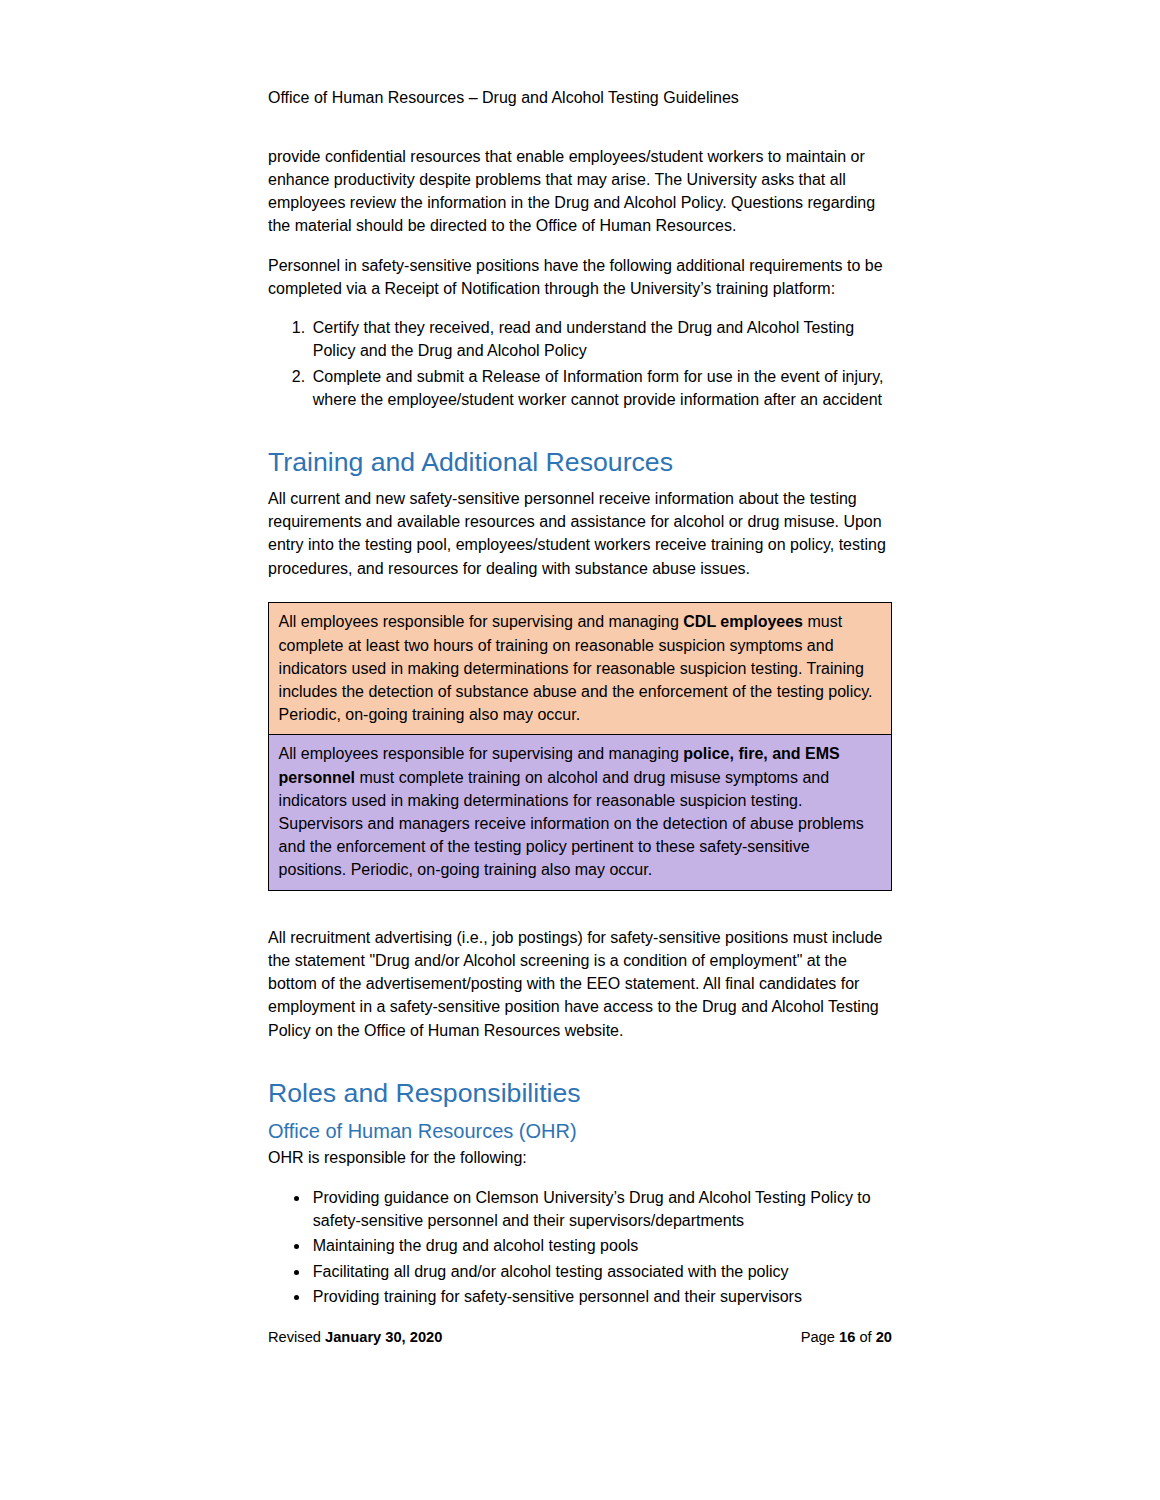Office of Human Resources – Drug and Alcohol Testing Guidelines
provide confidential resources that enable employees/student workers to maintain or enhance productivity despite problems that may arise. The University asks that all employees review the information in the Drug and Alcohol Policy. Questions regarding the material should be directed to the Office of Human Resources.
Personnel in safety-sensitive positions have the following additional requirements to be completed via a Receipt of Notification through the University’s training platform:
Certify that they received, read and understand the Drug and Alcohol Testing Policy and the Drug and Alcohol Policy
Complete and submit a Release of Information form for use in the event of injury, where the employee/student worker cannot provide information after an accident
Training and Additional Resources
All current and new safety-sensitive personnel receive information about the testing requirements and available resources and assistance for alcohol or drug misuse. Upon entry into the testing pool, employees/student workers receive training on policy, testing procedures, and resources for dealing with substance abuse issues.
All employees responsible for supervising and managing CDL employees must complete at least two hours of training on reasonable suspicion symptoms and indicators used in making determinations for reasonable suspicion testing. Training includes the detection of substance abuse and the enforcement of the testing policy. Periodic, on-going training also may occur.
All employees responsible for supervising and managing police, fire, and EMS personnel must complete training on alcohol and drug misuse symptoms and indicators used in making determinations for reasonable suspicion testing. Supervisors and managers receive information on the detection of abuse problems and the enforcement of the testing policy pertinent to these safety-sensitive positions. Periodic, on-going training also may occur.
All recruitment advertising (i.e., job postings) for safety-sensitive positions must include the statement "Drug and/or Alcohol screening is a condition of employment" at the bottom of the advertisement/posting with the EEO statement. All final candidates for employment in a safety-sensitive position have access to the Drug and Alcohol Testing Policy on the Office of Human Resources website.
Roles and Responsibilities
Office of Human Resources (OHR)
OHR is responsible for the following:
Providing guidance on Clemson University’s Drug and Alcohol Testing Policy to safety-sensitive personnel and their supervisors/departments
Maintaining the drug and alcohol testing pools
Facilitating all drug and/or alcohol testing associated with the policy
Providing training for safety-sensitive personnel and their supervisors
Revised January 30, 2020
Page 16 of 20